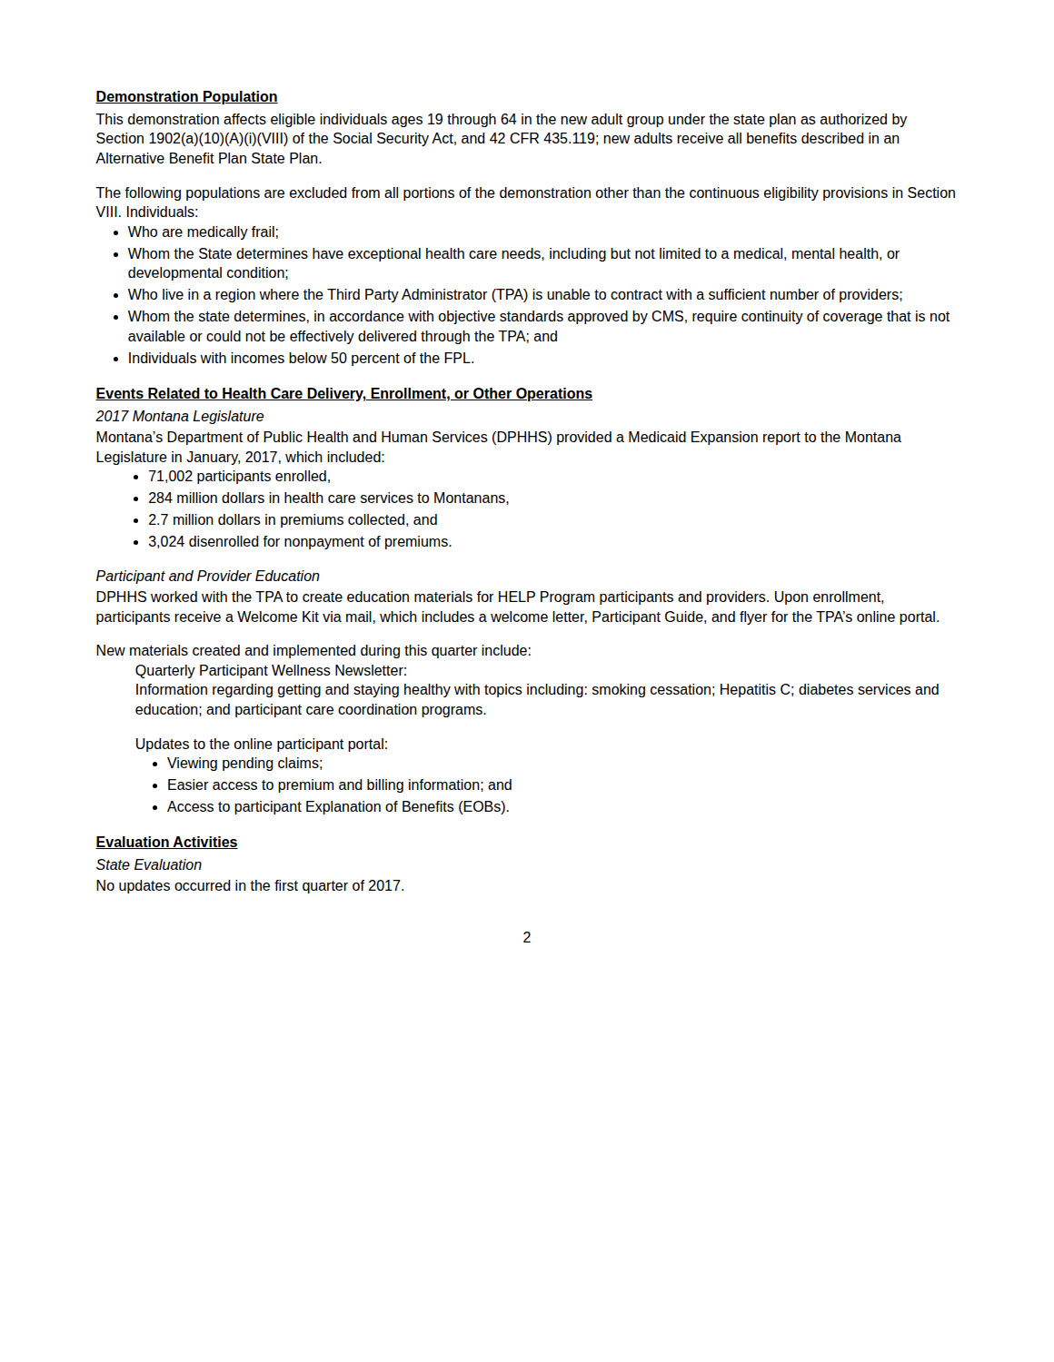Demonstration Population
This demonstration affects eligible individuals ages 19 through 64 in the new adult group under the state plan as authorized by Section 1902(a)(10)(A)(i)(VIII) of the Social Security Act, and 42 CFR 435.119; new adults receive all benefits described in an Alternative Benefit Plan State Plan.
The following populations are excluded from all portions of the demonstration other than the continuous eligibility provisions in Section VIII. Individuals:
Who are medically frail;
Whom the State determines have exceptional health care needs, including but not limited to a medical, mental health, or developmental condition;
Who live in a region where the Third Party Administrator (TPA) is unable to contract with a sufficient number of providers;
Whom the state determines, in accordance with objective standards approved by CMS, require continuity of coverage that is not available or could not be effectively delivered through the TPA; and
Individuals with incomes below 50 percent of the FPL.
Events Related to Health Care Delivery, Enrollment, or Other Operations
2017 Montana Legislature
Montana’s Department of Public Health and Human Services (DPHHS) provided a Medicaid Expansion report to the Montana Legislature in January, 2017, which included:
71,002 participants enrolled,
284 million dollars in health care services to Montanans,
2.7 million dollars in premiums collected, and
3,024 disenrolled for nonpayment of premiums.
Participant and Provider Education
DPHHS worked with the TPA to create education materials for HELP Program participants and providers. Upon enrollment, participants receive a Welcome Kit via mail, which includes a welcome letter, Participant Guide, and flyer for the TPA’s online portal.
New materials created and implemented during this quarter include:
Quarterly Participant Wellness Newsletter:
Information regarding getting and staying healthy with topics including: smoking cessation; Hepatitis C; diabetes services and education; and participant care coordination programs.
Updates to the online participant portal:
Viewing pending claims;
Easier access to premium and billing information; and
Access to participant Explanation of Benefits (EOBs).
Evaluation Activities
State Evaluation
No updates occurred in the first quarter of 2017.
2